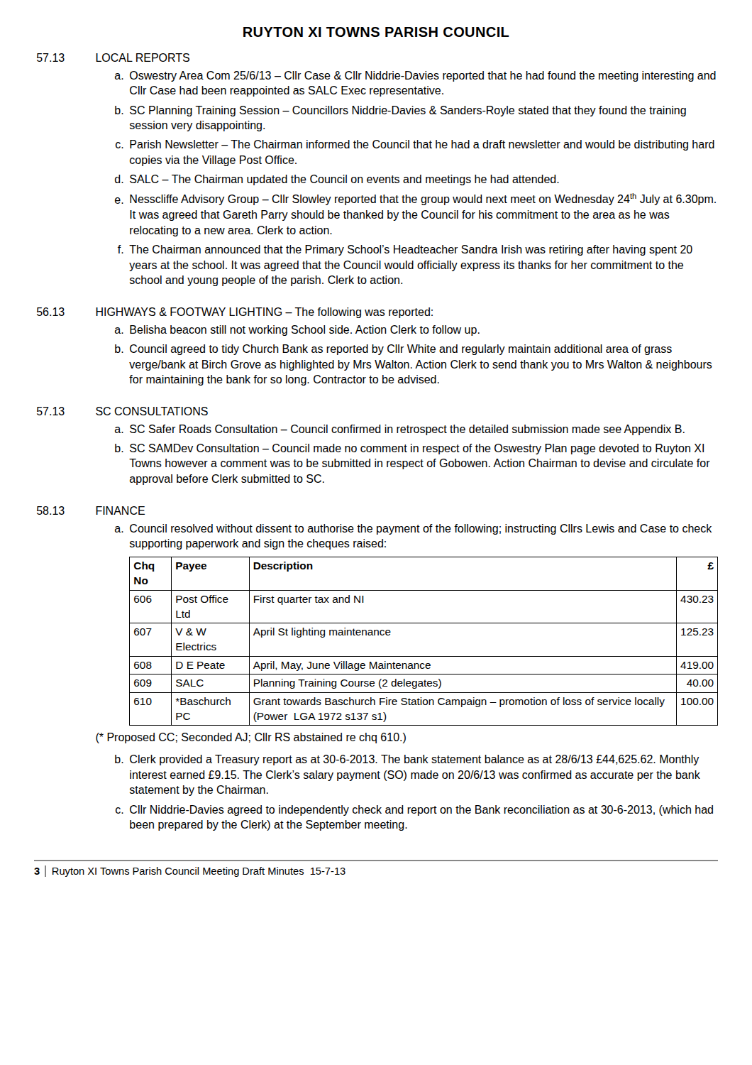RUYTON XI TOWNS PARISH COUNCIL
57.13
LOCAL REPORTS
Oswestry Area Com 25/6/13 – Cllr Case & Cllr Niddrie-Davies reported that he had found the meeting interesting and Cllr Case had been reappointed as SALC Exec representative.
SC Planning Training Session – Councillors Niddrie-Davies & Sanders-Royle stated that they found the training session very disappointing.
Parish Newsletter – The Chairman informed the Council that he had a draft newsletter and would be distributing hard copies via the Village Post Office.
SALC – The Chairman updated the Council on events and meetings he had attended.
Nesscliffe Advisory Group – Cllr Slowley reported that the group would next meet on Wednesday 24th July at 6.30pm. It was agreed that Gareth Parry should be thanked by the Council for his commitment to the area as he was relocating to a new area. Clerk to action.
The Chairman announced that the Primary School’s Headteacher Sandra Irish was retiring after having spent 20 years at the school. It was agreed that the Council would officially express its thanks for her commitment to the school and young people of the parish. Clerk to action.
56.13
HIGHWAYS & FOOTWAY LIGHTING – The following was reported:
Belisha beacon still not working School side. Action Clerk to follow up.
Council agreed to tidy Church Bank as reported by Cllr White and regularly maintain additional area of grass verge/bank at Birch Grove as highlighted by Mrs Walton. Action Clerk to send thank you to Mrs Walton & neighbours for maintaining the bank for so long. Contractor to be advised.
57.13
SC CONSULTATIONS
SC Safer Roads Consultation – Council confirmed in retrospect the detailed submission made see Appendix B.
SC SAMDev Consultation – Council made no comment in respect of the Oswestry Plan page devoted to Ruyton XI Towns however a comment was to be submitted in respect of Gobowen. Action Chairman to devise and circulate for approval before Clerk submitted to SC.
58.13
FINANCE
Council resolved without dissent to authorise the payment of the following; instructing Cllrs Lewis and Case to check supporting paperwork and sign the cheques raised:
| Chq No | Payee | Description | £ |
| --- | --- | --- | --- |
| 606 | Post Office Ltd | First quarter tax and NI | 430.23 |
| 607 | V & W Electrics | April St lighting maintenance | 125.23 |
| 608 | D E Peate | April, May, June Village Maintenance | 419.00 |
| 609 | SALC | Planning Training Course (2 delegates) | 40.00 |
| 610 | *Baschurch PC | Grant towards Baschurch Fire Station Campaign – promotion of loss of service locally (Power LGA 1972 s137 s1) | 100.00 |
(* Proposed CC; Seconded AJ; Cllr RS abstained re chq 610.)
Clerk provided a Treasury report as at 30-6-2013. The bank statement balance as at 28/6/13 £44,625.62. Monthly interest earned £9.15. The Clerk’s salary payment (SO) made on 20/6/13 was confirmed as accurate per the bank statement by the Chairman.
Cllr Niddrie-Davies agreed to independently check and report on the Bank reconciliation as at 30-6-2013, (which had been prepared by the Clerk) at the September meeting.
3 Ruyton XI Towns Parish Council Meeting Draft Minutes 15-7-13